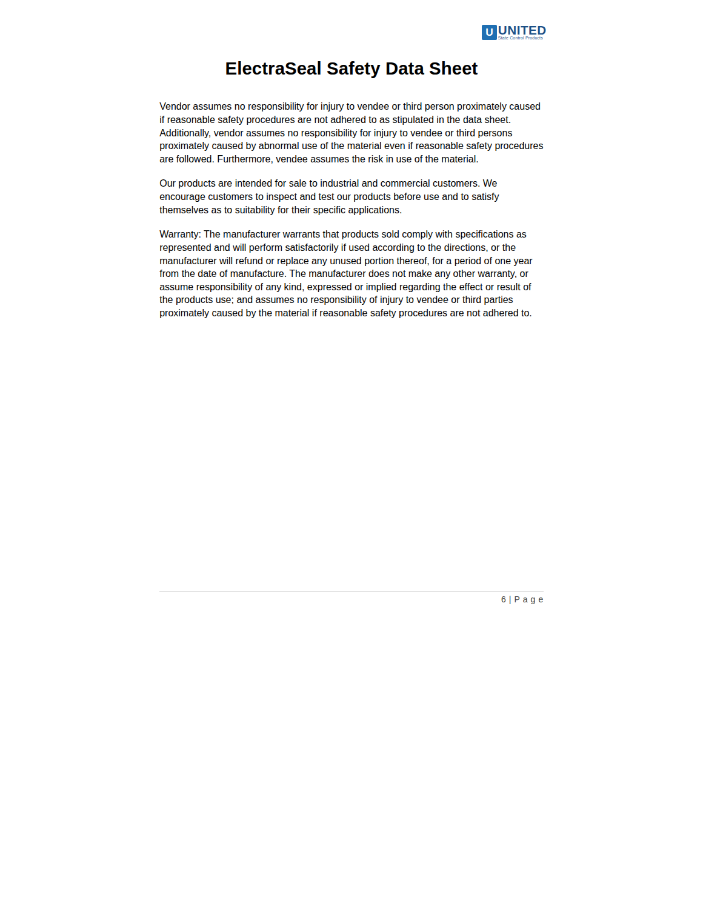UUNITED State Control Products
ElectraSeal Safety Data Sheet
Vendor assumes no responsibility for injury to vendee or third person proximately caused if reasonable safety procedures are not adhered to as stipulated in the data sheet. Additionally, vendor assumes no responsibility for injury to vendee or third persons proximately caused by abnormal use of the material even if reasonable safety procedures are followed. Furthermore, vendee assumes the risk in use of the material.
Our products are intended for sale to industrial and commercial customers. We encourage customers to inspect and test our products before use and to satisfy themselves as to suitability for their specific applications.
Warranty: The manufacturer warrants that products sold comply with specifications as represented and will perform satisfactorily if used according to the directions, or the manufacturer will refund or replace any unused portion thereof, for a period of one year from the date of manufacture. The manufacturer does not make any other warranty, or assume responsibility of any kind, expressed or implied regarding the effect or result of the products use; and assumes no responsibility of injury to vendee or third parties proximately caused by the material if reasonable safety procedures are not adhered to.
6 | P a g e